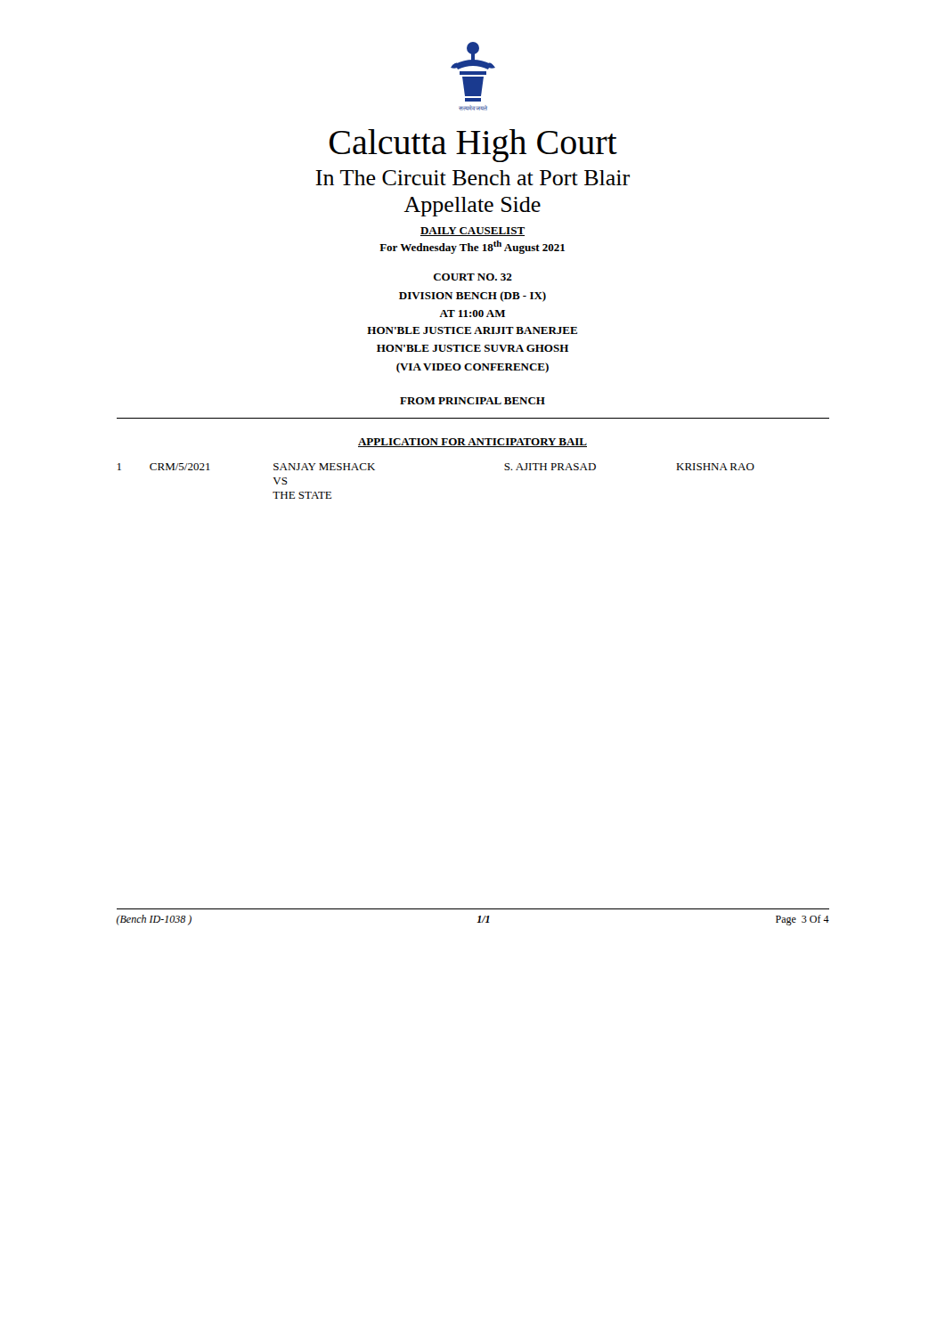Calcutta High Court
In The Circuit Bench at Port Blair
Appellate Side
DAILY CAUSELIST
For Wednesday The 18th August 2021
COURT NO. 32
DIVISION BENCH (DB - IX)
AT 11:00 AM
HON'BLE JUSTICE ARIJIT BANERJEE
HON'BLE JUSTICE SUVRA GHOSH
(VIA VIDEO CONFERENCE)
FROM PRINCIPAL BENCH
APPLICATION FOR ANTICIPATORY BAIL
| 1 | CRM/5/2021 | SANJAY MESHACK VS THE STATE | S. AJITH PRASAD | KRISHNA RAO |
(Bench ID-1038 )
1/1
Page 3 Of 4